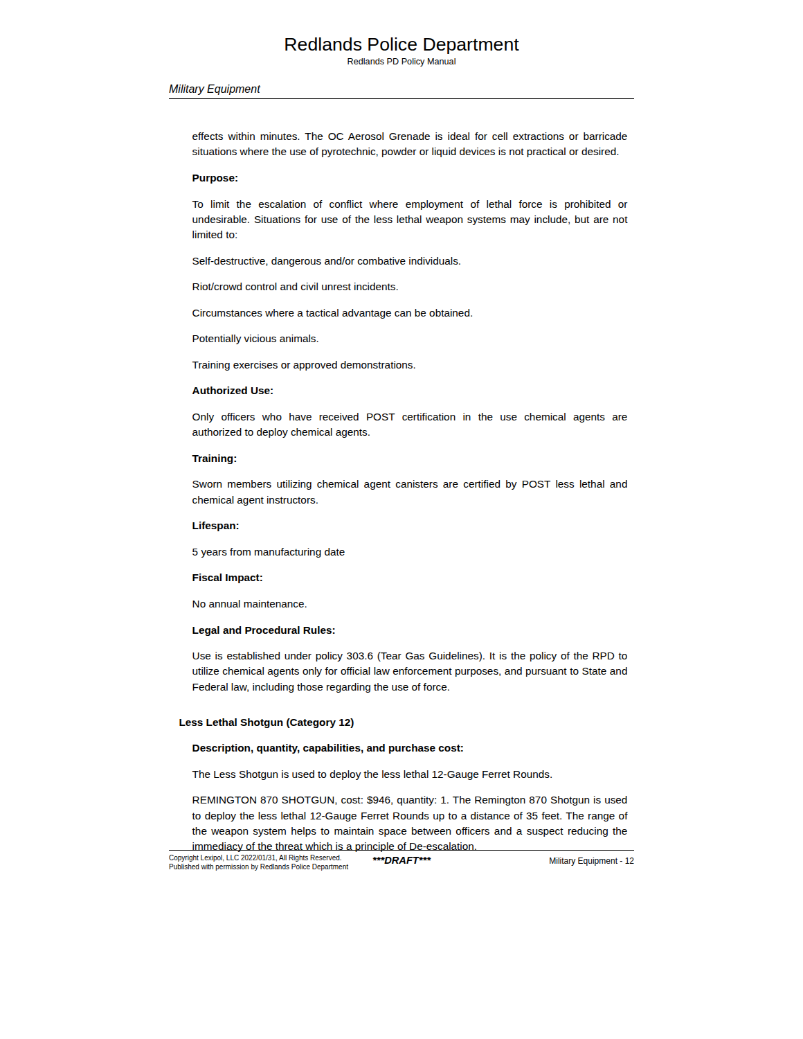Redlands Police Department
Redlands PD Policy Manual
Military Equipment
effects within minutes. The OC Aerosol Grenade is ideal for cell extractions or barricade situations where the use of pyrotechnic, powder or liquid devices is not practical or desired.
Purpose:
To limit the escalation of conflict where employment of lethal force is prohibited or undesirable. Situations for use of the less lethal weapon systems may include, but are not limited to:
Self-destructive, dangerous and/or combative individuals.
Riot/crowd control and civil unrest incidents.
Circumstances where a tactical advantage can be obtained.
Potentially vicious animals.
Training exercises or approved demonstrations.
Authorized Use:
Only officers who have received POST certification in the use chemical agents are authorized to deploy chemical agents.
Training:
Sworn members utilizing chemical agent canisters are certified by POST less lethal and chemical agent instructors.
Lifespan:
5 years from manufacturing date
Fiscal Impact:
No annual maintenance.
Legal and Procedural Rules:
Use is established under policy 303.6 (Tear Gas Guidelines). It is the policy of the RPD to utilize chemical agents only for official law enforcement purposes, and pursuant to State and Federal law, including those regarding the use of force.
Less Lethal Shotgun (Category 12)
Description, quantity, capabilities, and purchase cost:
The Less Shotgun is used to deploy the less lethal 12-Gauge Ferret Rounds.
REMINGTON 870 SHOTGUN, cost: $946, quantity: 1. The Remington 870 Shotgun is used to deploy the less lethal 12-Gauge Ferret Rounds up to a distance of 35 feet. The range of the weapon system helps to maintain space between officers and a suspect reducing the immediacy of the threat which is a principle of De-escalation.
Copyright Lexipol, LLC 2022/01/31, All Rights Reserved.
Published with permission by Redlands Police Department
***DRAFT***
Military Equipment - 12